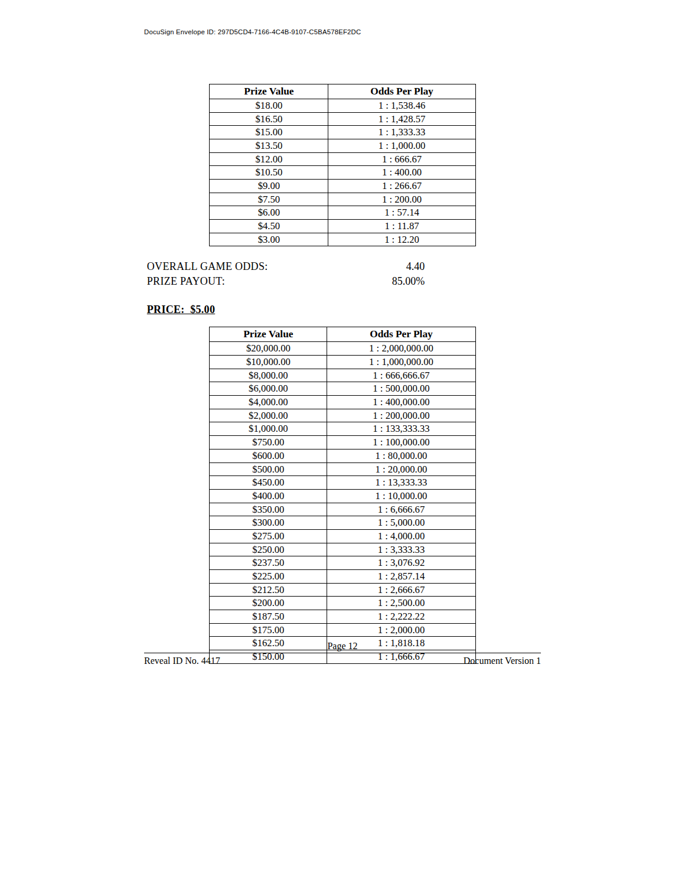DocuSign Envelope ID: 297D5CD4-7166-4C4B-9107-C5BA578EF2DC
| Prize Value | Odds Per Play |
| --- | --- |
| $18.00 | 1 : 1,538.46 |
| $16.50 | 1 : 1,428.57 |
| $15.00 | 1 : 1,333.33 |
| $13.50 | 1 : 1,000.00 |
| $12.00 | 1 : 666.67 |
| $10.50 | 1 : 400.00 |
| $9.00 | 1 : 266.67 |
| $7.50 | 1 : 200.00 |
| $6.00 | 1 : 57.14 |
| $4.50 | 1 : 11.87 |
| $3.00 | 1 : 12.20 |
OVERALL GAME ODDS: 4.40
PRIZE PAYOUT: 85.00%
PRICE: $5.00
| Prize Value | Odds Per Play |
| --- | --- |
| $20,000.00 | 1 : 2,000,000.00 |
| $10,000.00 | 1 : 1,000,000.00 |
| $8,000.00 | 1 : 666,666.67 |
| $6,000.00 | 1 : 500,000.00 |
| $4,000.00 | 1 : 400,000.00 |
| $2,000.00 | 1 : 200,000.00 |
| $1,000.00 | 1 : 133,333.33 |
| $750.00 | 1 : 100,000.00 |
| $600.00 | 1 : 80,000.00 |
| $500.00 | 1 : 20,000.00 |
| $450.00 | 1 : 13,333.33 |
| $400.00 | 1 : 10,000.00 |
| $350.00 | 1 : 6,666.67 |
| $300.00 | 1 : 5,000.00 |
| $275.00 | 1 : 4,000.00 |
| $250.00 | 1 : 3,333.33 |
| $237.50 | 1 : 3,076.92 |
| $225.00 | 1 : 2,857.14 |
| $212.50 | 1 : 2,666.67 |
| $200.00 | 1 : 2,500.00 |
| $187.50 | 1 : 2,222.22 |
| $175.00 | 1 : 2,000.00 |
| $162.50 | 1 : 1,818.18 |
| $150.00 | 1 : 1,666.67 |
Page 12
Reveal ID No. 4417 Document Version 1